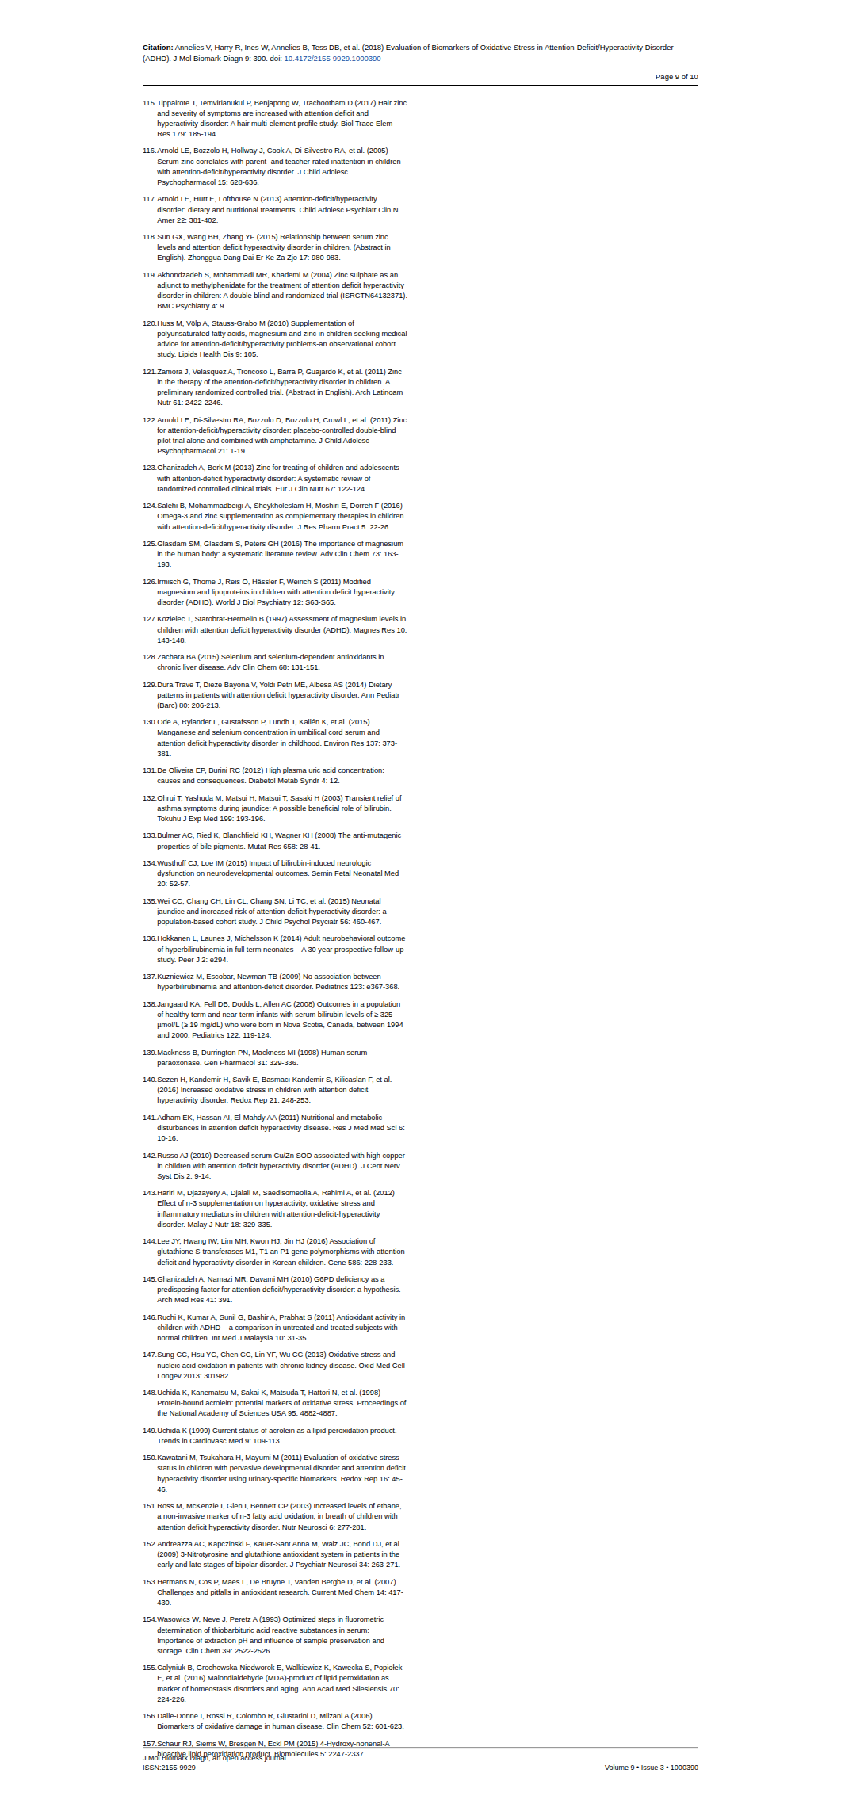Citation: Annelies V, Harry R, Ines W, Annelies B, Tess DB, et al. (2018) Evaluation of Biomarkers of Oxidative Stress in Attention-Deficit/Hyperactivity Disorder (ADHD). J Mol Biomark Diagn 9: 390. doi: 10.4172/2155-9929.1000390
Page 9 of 10
Tippairote T, Temvirianukul P, Benjapong W, Trachootham D (2017) Hair zinc and severity of symptoms are increased with attention deficit and hyperactivity disorder: A hair multi-element profile study. Biol Trace Elem Res 179: 185-194.
Arnold LE, Bozzolo H, Hollway J, Cook A, Di-Silvestro RA, et al. (2005) Serum zinc correlates with parent- and teacher-rated inattention in children with attention-deficit/hyperactivity disorder. J Child Adolesc Psychopharmacol 15: 628-636.
Arnold LE, Hurt E, Lofthouse N (2013) Attention-deficit/hyperactivity disorder: dietary and nutritional treatments. Child Adolesc Psychiatr Clin N Amer 22: 381-402.
Sun GX, Wang BH, Zhang YF (2015) Relationship between serum zinc levels and attention deficit hyperactivity disorder in children. (Abstract in English). Zhonggua Dang Dai Er Ke Za Zjo 17: 980-983.
Akhondzadeh S, Mohammadi MR, Khademi M (2004) Zinc sulphate as an adjunct to methylphenidate for the treatment of attention deficit hyperactivity disorder in children: A double blind and randomized trial (ISRCTN64132371). BMC Psychiatry 4: 9.
Huss M, Völp A, Stauss-Grabo M (2010) Supplementation of polyunsaturated fatty acids, magnesium and zinc in children seeking medical advice for attention-deficit/hyperactivity problems-an observational cohort study. Lipids Health Dis 9: 105.
Zamora J, Velasquez A, Troncoso L, Barra P, Guajardo K, et al. (2011) Zinc in the therapy of the attention-deficit/hyperactivity disorder in children. A preliminary randomized controlled trial. (Abstract in English). Arch Latinoam Nutr 61: 2422-2246.
Arnold LE, Di-Silvestro RA, Bozzolo D, Bozzolo H, Crowl L, et al. (2011) Zinc for attention-deficit/hyperactivity disorder: placebo-controlled double-blind pilot trial alone and combined with amphetamine. J Child Adolesc Psychopharmacol 21: 1-19.
Ghanizadeh A, Berk M (2013) Zinc for treating of children and adolescents with attention-deficit hyperactivity disorder: A systematic review of randomized controlled clinical trials. Eur J Clin Nutr 67: 122-124.
Salehi B, Mohammadbeigi A, Sheykholeslam H, Moshiri E, Dorreh F (2016) Omega-3 and zinc supplementation as complementary therapies in children with attention-deficit/hyperactivity disorder. J Res Pharm Pract 5: 22-26.
Glasdam SM, Glasdam S, Peters GH (2016) The importance of magnesium in the human body: a systematic literature review. Adv Clin Chem 73: 163-193.
Irmisch G, Thome J, Reis O, Hässler F, Weirich S (2011) Modified magnesium and lipoproteins in children with attention deficit hyperactivity disorder (ADHD). World J Biol Psychiatry 12: S63-S65.
Kozielec T, Starobrat-Hermelin B (1997) Assessment of magnesium levels in children with attention deficit hyperactivity disorder (ADHD). Magnes Res 10: 143-148.
Zachara BA (2015) Selenium and selenium-dependent antioxidants in chronic liver disease. Adv Clin Chem 68: 131-151.
Dura Trave T, Dieze Bayona V, Yoldi Petri ME, Albesa AS (2014) Dietary patterns in patients with attention deficit hyperactivity disorder. Ann Pediatr (Barc) 80: 206-213.
Ode A, Rylander L, Gustafsson P, Lundh T, Källén K, et al. (2015) Manganese and selenium concentration in umbilical cord serum and attention deficit hyperactivity disorder in childhood. Environ Res 137: 373-381.
De Oliveira EP, Burini RC (2012) High plasma uric acid concentration: causes and consequences. Diabetol Metab Syndr 4: 12.
Ohrui T, Yashuda M, Matsui H, Matsui T, Sasaki H (2003) Transient relief of asthma symptoms during jaundice: A possible beneficial role of bilirubin. Tokuhu J Exp Med 199: 193-196.
Bulmer AC, Ried K, Blanchfield KH, Wagner KH (2008) The anti-mutagenic properties of bile pigments. Mutat Res 658: 28-41.
Wusthoff CJ, Loe IM (2015) Impact of bilirubin-induced neurologic dysfunction on neurodevelopmental outcomes. Semin Fetal Neonatal Med 20: 52-57.
Wei CC, Chang CH, Lin CL, Chang SN, Li TC, et al. (2015) Neonatal jaundice and increased risk of attention-deficit hyperactivity disorder: a population-based cohort study. J Child Psychol Psyciatr 56: 460-467.
Hokkanen L, Launes J, Michelsson K (2014) Adult neurobehavioral outcome of hyperbilirubinemia in full term neonates – A 30 year prospective follow-up study. Peer J 2: e294.
Kuzniewicz M, Escobar, Newman TB (2009) No association between hyperbilirubinemia and attention-deficit disorder. Pediatrics 123: e367-368.
Jangaard KA, Fell DB, Dodds L, Allen AC (2008) Outcomes in a population of healthy term and near-term infants with serum bilirubin levels of ≥ 325 µmol/L (≥ 19 mg/dL) who were born in Nova Scotia, Canada, between 1994 and 2000. Pediatrics 122: 119-124.
Mackness B, Durrington PN, Mackness MI (1998) Human serum paraoxonase. Gen Pharmacol 31: 329-336.
Sezen H, Kandemir H, Savik E, Basmacı Kandemir S, Kilicaslan F, et al. (2016) Increased oxidative stress in children with attention deficit hyperactivity disorder. Redox Rep 21: 248-253.
Adham EK, Hassan AI, El-Mahdy AA (2011) Nutritional and metabolic disturbances in attention deficit hyperactivity disease. Res J Med Med Sci 6: 10-16.
Russo AJ (2010) Decreased serum Cu/Zn SOD associated with high copper in children with attention deficit hyperactivity disorder (ADHD). J Cent Nerv Syst Dis 2: 9-14.
Hariri M, Djazayery A, Djalali M, Saedisomeolia A, Rahimi A, et al. (2012) Effect of n-3 supplementation on hyperactivity, oxidative stress and inflammatory mediators in children with attention-deficit-hyperactivity disorder. Malay J Nutr 18: 329-335.
Lee JY, Hwang IW, Lim MH, Kwon HJ, Jin HJ (2016) Association of glutathione S-transferases M1, T1 an P1 gene polymorphisms with attention deficit and hyperactivity disorder in Korean children. Gene 586: 228-233.
Ghanizadeh A, Namazi MR, Davami MH (2010) G6PD deficiency as a predisposing factor for attention deficit/hyperactivity disorder: a hypothesis. Arch Med Res 41: 391.
Ruchi K, Kumar A, Sunil G, Bashir A, Prabhat S (2011) Antioxidant activity in children with ADHD – a comparison in untreated and treated subjects with normal children. Int Med J Malaysia 10: 31-35.
Sung CC, Hsu YC, Chen CC, Lin YF, Wu CC (2013) Oxidative stress and nucleic acid oxidation in patients with chronic kidney disease. Oxid Med Cell Longev 2013: 301982.
Uchida K, Kanematsu M, Sakai K, Matsuda T, Hattori N, et al. (1998) Protein-bound acrolein: potential markers of oxidative stress. Proceedings of the National Academy of Sciences USA 95: 4882-4887.
Uchida K (1999) Current status of acrolein as a lipid peroxidation product. Trends in Cardiovasc Med 9: 109-113.
Kawatani M, Tsukahara H, Mayumi M (2011) Evaluation of oxidative stress status in children with pervasive developmental disorder and attention deficit hyperactivity disorder using urinary-specific biomarkers. Redox Rep 16: 45-46.
Ross M, McKenzie I, Glen I, Bennett CP (2003) Increased levels of ethane, a non-invasive marker of n-3 fatty acid oxidation, in breath of children with attention deficit hyperactivity disorder. Nutr Neurosci 6: 277-281.
Andreazza AC, Kapczinski F, Kauer-Sant Anna M, Walz JC, Bond DJ, et al. (2009) 3-Nitrotyrosine and glutathione antioxidant system in patients in the early and late stages of bipolar disorder. J Psychiatr Neurosci 34: 263-271.
Hermans N, Cos P, Maes L, De Bruyne T, Vanden Berghe D, et al. (2007) Challenges and pitfalls in antioxidant research. Current Med Chem 14: 417-430.
Wasowics W, Neve J, Peretz A (1993) Optimized steps in fluorometric determination of thiobarbituric acid reactive substances in serum: Importance of extraction pH and influence of sample preservation and storage. Clin Chem 39: 2522-2526.
Calyniuk B, Grochowska-Niedworok E, Walkiewicz K, Kawecka S, Popiołek E, et al. (2016) Malondialdehyde (MDA)-product of lipid peroxidation as marker of homeostasis disorders and aging. Ann Acad Med Silesiensis 70: 224-226.
Dalle-Donne I, Rossi R, Colombo R, Giustarini D, Milzani A (2006) Biomarkers of oxidative damage in human disease. Clin Chem 52: 601-623.
Schaur RJ, Siems W, Bresgen N, Eckl PM (2015) 4-Hydroxy-nonenal-A bioactive lipid peroxidation product. Biomolecules 5: 2247-2337.
J Mol Biomark Diagn, an open access journal
ISSN:2155-9929
Volume 9 • Issue 3 • 1000390